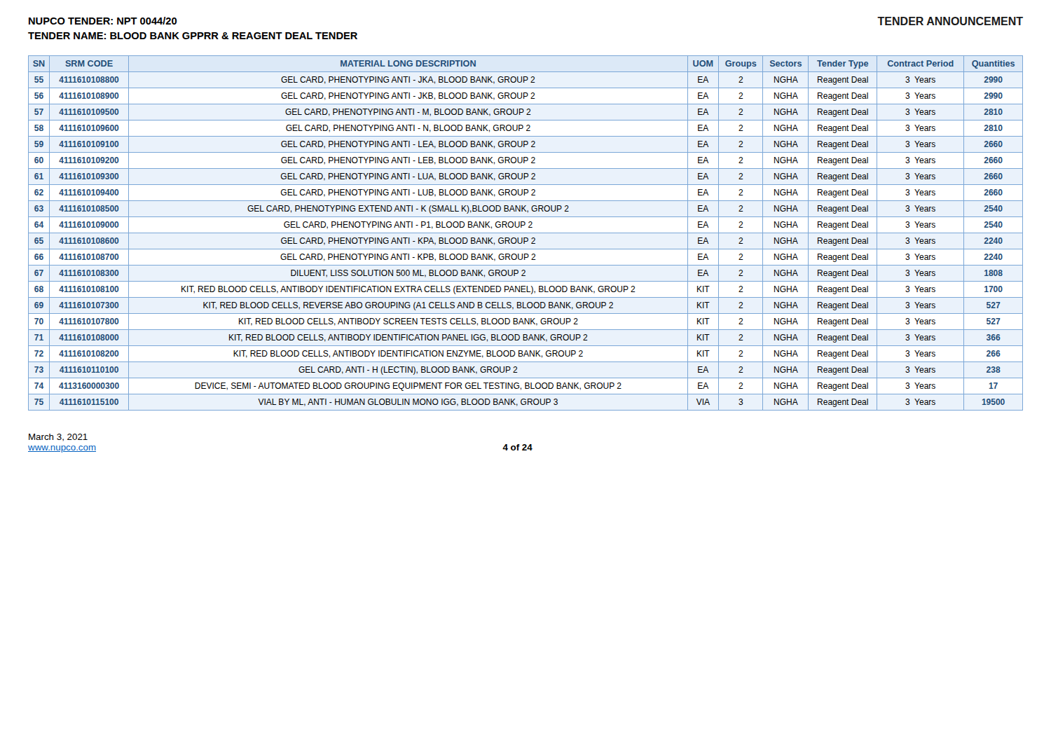NUPCO TENDER: NPT 0044/20
TENDER NAME: BLOOD BANK GPPRR & REAGENT DEAL TENDER
TENDER ANNOUNCEMENT
| SN | SRM CODE | MATERIAL LONG DESCRIPTION | UOM | Groups | Sectors | Tender Type | Contract Period | Quantities |
| --- | --- | --- | --- | --- | --- | --- | --- | --- |
| 55 | 4111610108800 | GEL CARD, PHENOTYPING ANTI - JKA, BLOOD BANK, GROUP 2 | EA | 2 | NGHA | Reagent Deal | 3 Years | 2990 |
| 56 | 4111610108900 | GEL CARD, PHENOTYPING ANTI - JKB, BLOOD BANK, GROUP 2 | EA | 2 | NGHA | Reagent Deal | 3 Years | 2990 |
| 57 | 4111610109500 | GEL CARD, PHENOTYPING ANTI - M, BLOOD BANK, GROUP 2 | EA | 2 | NGHA | Reagent Deal | 3 Years | 2810 |
| 58 | 4111610109600 | GEL CARD, PHENOTYPING ANTI - N, BLOOD BANK, GROUP 2 | EA | 2 | NGHA | Reagent Deal | 3 Years | 2810 |
| 59 | 4111610109100 | GEL CARD, PHENOTYPING ANTI - LEA, BLOOD BANK, GROUP 2 | EA | 2 | NGHA | Reagent Deal | 3 Years | 2660 |
| 60 | 4111610109200 | GEL CARD, PHENOTYPING ANTI - LEB, BLOOD BANK, GROUP 2 | EA | 2 | NGHA | Reagent Deal | 3 Years | 2660 |
| 61 | 4111610109300 | GEL CARD, PHENOTYPING ANTI - LUA, BLOOD BANK, GROUP 2 | EA | 2 | NGHA | Reagent Deal | 3 Years | 2660 |
| 62 | 4111610109400 | GEL CARD, PHENOTYPING ANTI - LUB, BLOOD BANK, GROUP 2 | EA | 2 | NGHA | Reagent Deal | 3 Years | 2660 |
| 63 | 4111610108500 | GEL CARD, PHENOTYPING EXTEND ANTI - K (SMALL K),BLOOD BANK, GROUP 2 | EA | 2 | NGHA | Reagent Deal | 3 Years | 2540 |
| 64 | 4111610109000 | GEL CARD, PHENOTYPING ANTI - P1, BLOOD BANK, GROUP 2 | EA | 2 | NGHA | Reagent Deal | 3 Years | 2540 |
| 65 | 4111610108600 | GEL CARD, PHENOTYPING ANTI - KPA, BLOOD BANK, GROUP 2 | EA | 2 | NGHA | Reagent Deal | 3 Years | 2240 |
| 66 | 4111610108700 | GEL CARD, PHENOTYPING ANTI - KPB, BLOOD BANK, GROUP 2 | EA | 2 | NGHA | Reagent Deal | 3 Years | 2240 |
| 67 | 4111610108300 | DILUENT, LISS SOLUTION 500 ML, BLOOD BANK, GROUP 2 | EA | 2 | NGHA | Reagent Deal | 3 Years | 1808 |
| 68 | 4111610108100 | KIT, RED BLOOD CELLS, ANTIBODY IDENTIFICATION EXTRA CELLS (EXTENDED PANEL), BLOOD BANK, GROUP 2 | KIT | 2 | NGHA | Reagent Deal | 3 Years | 1700 |
| 69 | 4111610107300 | KIT, RED BLOOD CELLS, REVERSE ABO GROUPING (A1 CELLS AND B CELLS, BLOOD BANK, GROUP 2 | KIT | 2 | NGHA | Reagent Deal | 3 Years | 527 |
| 70 | 4111610107800 | KIT, RED BLOOD CELLS, ANTIBODY SCREEN TESTS CELLS, BLOOD BANK, GROUP 2 | KIT | 2 | NGHA | Reagent Deal | 3 Years | 527 |
| 71 | 4111610108000 | KIT, RED BLOOD CELLS, ANTIBODY IDENTIFICATION PANEL IGG, BLOOD BANK, GROUP 2 | KIT | 2 | NGHA | Reagent Deal | 3 Years | 366 |
| 72 | 4111610108200 | KIT, RED BLOOD CELLS, ANTIBODY IDENTIFICATION ENZYME, BLOOD BANK, GROUP 2 | KIT | 2 | NGHA | Reagent Deal | 3 Years | 266 |
| 73 | 4111610110100 | GEL CARD, ANTI - H (LECTIN), BLOOD BANK, GROUP 2 | EA | 2 | NGHA | Reagent Deal | 3 Years | 238 |
| 74 | 4113160000300 | DEVICE, SEMI - AUTOMATED BLOOD GROUPING EQUIPMENT FOR GEL TESTING, BLOOD BANK, GROUP 2 | EA | 2 | NGHA | Reagent Deal | 3 Years | 17 |
| 75 | 4111610115100 | VIAL BY ML, ANTI - HUMAN GLOBULIN MONO IGG, BLOOD BANK, GROUP 3 | VIA | 3 | NGHA | Reagent Deal | 3 Years | 19500 |
March 3, 2021
www.nupco.com
4 of 24